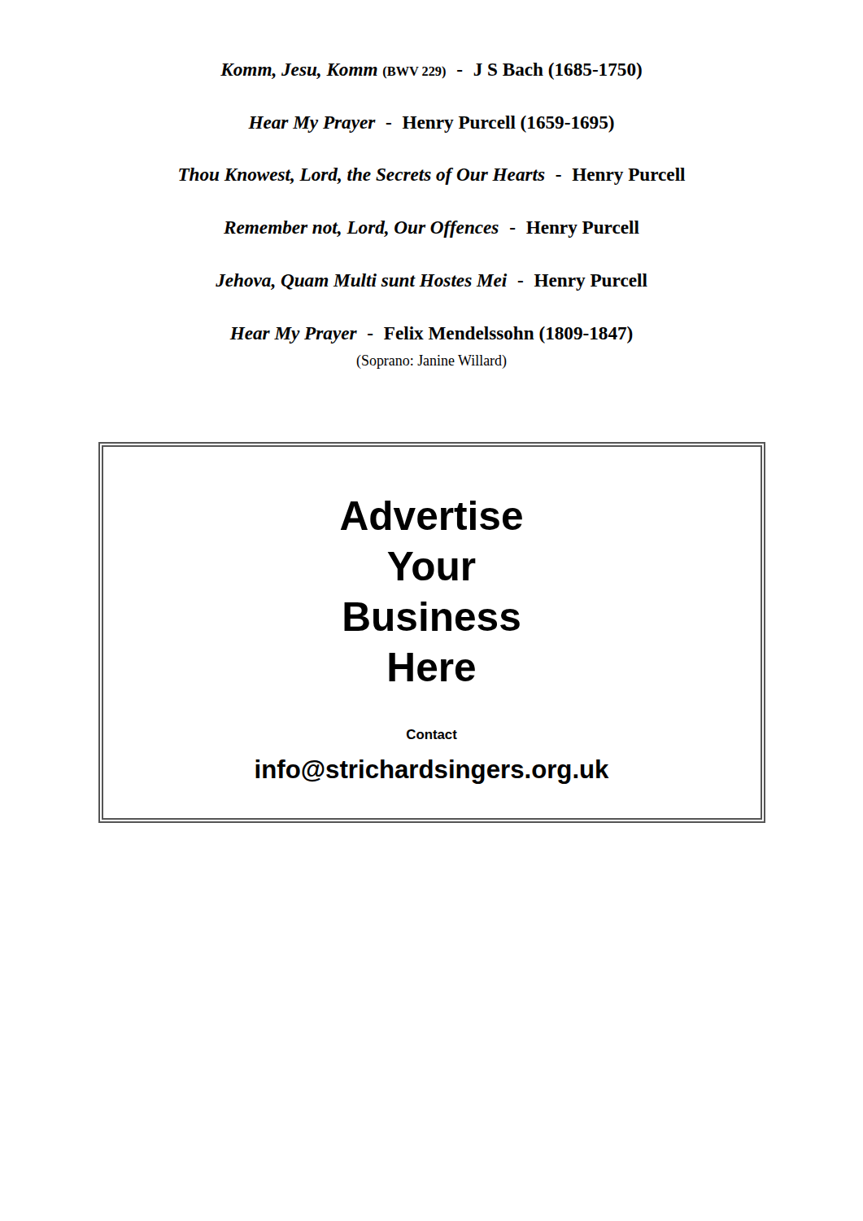Komm, Jesu, Komm (BWV 229)-J S Bach (1685-1750)
Hear My Prayer-Henry Purcell (1659-1695)
Thou Knowest, Lord, the Secrets of Our Hearts-Henry Purcell
Remember not, Lord, Our Offences-Henry Purcell
Jehova, Quam Multi sunt Hostes Mei-Henry Purcell
Hear My Prayer-Felix Mendelssohn (1809-1847) (Soprano: Janine Willard)
Advertise
Your
Business
Here
Contact
info@strichardsingers.org.uk